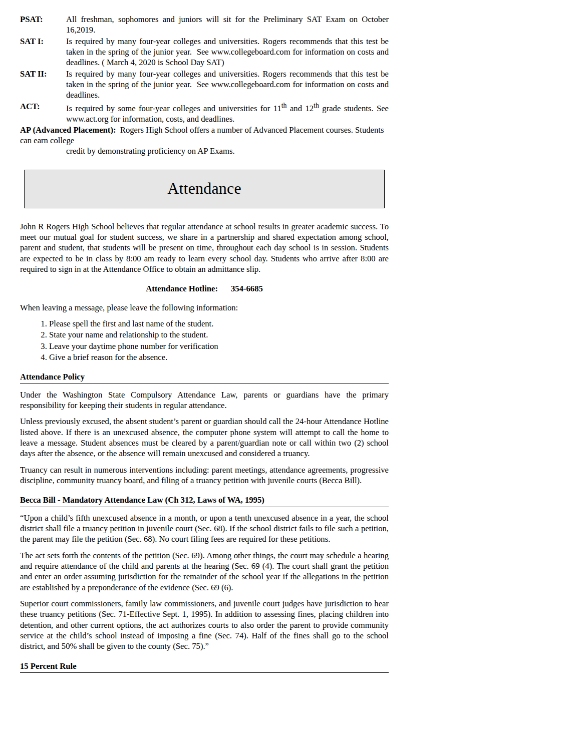PSAT:
All freshman, sophomores and juniors will sit for the Preliminary SAT Exam on October 16,2019.
SAT I:
Is required by many four-year colleges and universities. Rogers recommends that this test be taken in the spring of the junior year. See www.collegeboard.com for information on costs and deadlines. ( March 4, 2020 is School Day SAT)
SAT II:
Is required by many four-year colleges and universities. Rogers recommends that this test be taken in the spring of the junior year. See www.collegeboard.com for information on costs and deadlines.
ACT:
Is required by some four-year colleges and universities for 11th and 12th grade students. See www.act.org for information, costs, and deadlines.
AP (Advanced Placement): Rogers High School offers a number of Advanced Placement courses. Students can earn college credit by demonstrating proficiency on AP Exams.
Attendance
John R Rogers High School believes that regular attendance at school results in greater academic success. To meet our mutual goal for student success, we share in a partnership and shared expectation among school, parent and student, that students will be present on time, throughout each day school is in session. Students are expected to be in class by 8:00 am ready to learn every school day. Students who arrive after 8:00 are required to sign in at the Attendance Office to obtain an admittance slip.
Attendance Hotline:354-6685
When leaving a message, please leave the following information:
Please spell the first and last name of the student.
State your name and relationship to the student.
Leave your daytime phone number for verification
Give a brief reason for the absence.
Attendance Policy
Under the Washington State Compulsory Attendance Law, parents or guardians have the primary responsibility for keeping their students in regular attendance.
Unless previously excused, the absent student’s parent or guardian should call the 24-hour Attendance Hotline listed above. If there is an unexcused absence, the computer phone system will attempt to call the home to leave a message. Student absences must be cleared by a parent/guardian note or call within two (2) school days after the absence, or the absence will remain unexcused and considered a truancy.
Truancy can result in numerous interventions including: parent meetings, attendance agreements, progressive discipline, community truancy board, and filing of a truancy petition with juvenile courts (Becca Bill).
Becca Bill - Mandatory Attendance Law (Ch 312, Laws of WA, 1995)
“Upon a child’s fifth unexcused absence in a month, or upon a tenth unexcused absence in a year, the school district shall file a truancy petition in juvenile court (Sec. 68). If the school district fails to file such a petition, the parent may file the petition (Sec. 68). No court filing fees are required for these petitions.
The act sets forth the contents of the petition (Sec. 69). Among other things, the court may schedule a hearing and require attendance of the child and parents at the hearing (Sec. 69 (4). The court shall grant the petition and enter an order assuming jurisdiction for the remainder of the school year if the allegations in the petition are established by a preponderance of the evidence (Sec. 69 (6).
Superior court commissioners, family law commissioners, and juvenile court judges have jurisdiction to hear these truancy petitions (Sec. 71-Effective Sept. 1, 1995). In addition to assessing fines, placing children into detention, and other current options, the act authorizes courts to also order the parent to provide community service at the child’s school instead of imposing a fine (Sec. 74). Half of the fines shall go to the school district, and 50% shall be given to the county (Sec. 75).”
15 Percent Rule